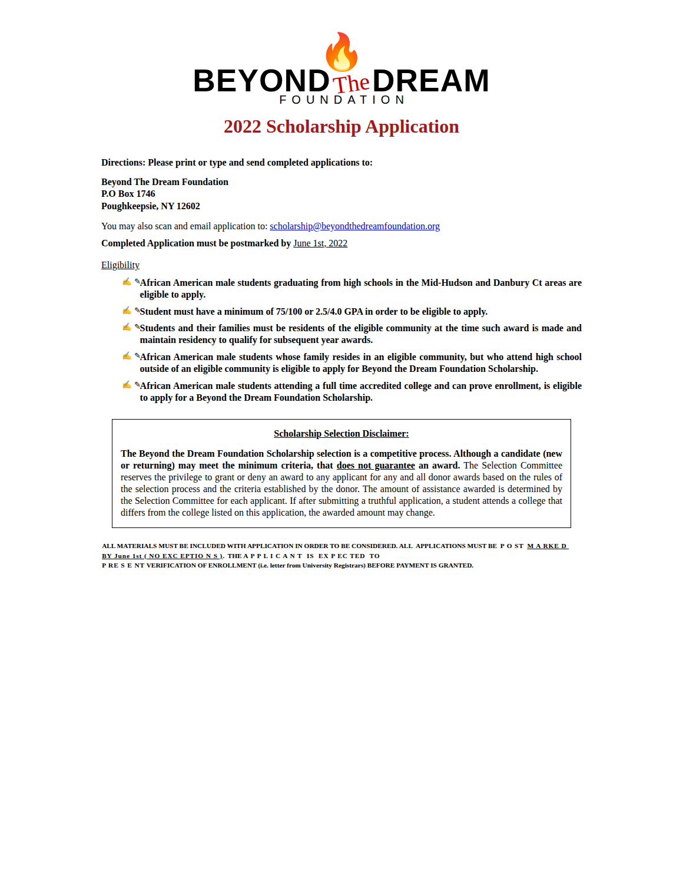🔥 BEYOND The DREAM FOUNDATION
2022 Scholarship Application
Directions: Please print or type and send completed applications to:
Beyond The Dream Foundation
P.O Box 1746
Poughkeepsie, NY 12602
You may also scan and email application to: scholarship@beyondthedreamfoundation.org
Completed Application must be postmarked by June 1st, 2022
Eligibility
African American male students graduating from high schools in the Mid-Hudson and Danbury Ct areas are eligible to apply.
Student must have a minimum of 75/100 or 2.5/4.0 GPA in order to be eligible to apply.
Students and their families must be residents of the eligible community at the time such award is made and maintain residency to qualify for subsequent year awards.
African American male students whose family resides in an eligible community, but who attend high school outside of an eligible community is eligible to apply for Beyond the Dream Foundation Scholarship.
African American male students attending a full time accredited college and can prove enrollment, is eligible to apply for a Beyond the Dream Foundation Scholarship.
Scholarship Selection Disclaimer:
The Beyond the Dream Foundation Scholarship selection is a competitive process. Although a candidate (new or returning) may meet the minimum criteria, that does not guarantee an award. The Selection Committee reserves the privilege to grant or deny an award to any applicant for any and all donor awards based on the rules of the selection process and the criteria established by the donor. The amount of assistance awarded is determined by the Selection Committee for each applicant. If after submitting a truthful application, a student attends a college that differs from the college listed on this application, the awarded amount may change.
ALL MATERIALS MUST BE INCLUDED WITH APPLICATION IN ORDER TO BE CONSIDERED. ALL APPLICATIONS MUST BE P O ST M A RKE D BY June 1st ( NO EXC EPTIO N S ). THE A P P L I C A N T IS EX P EC TED TO
P RE S E NT VERIFICATION OF ENROLLMENT (i.e. letter from University Registrars) BEFORE PAYMENT IS GRANTED.